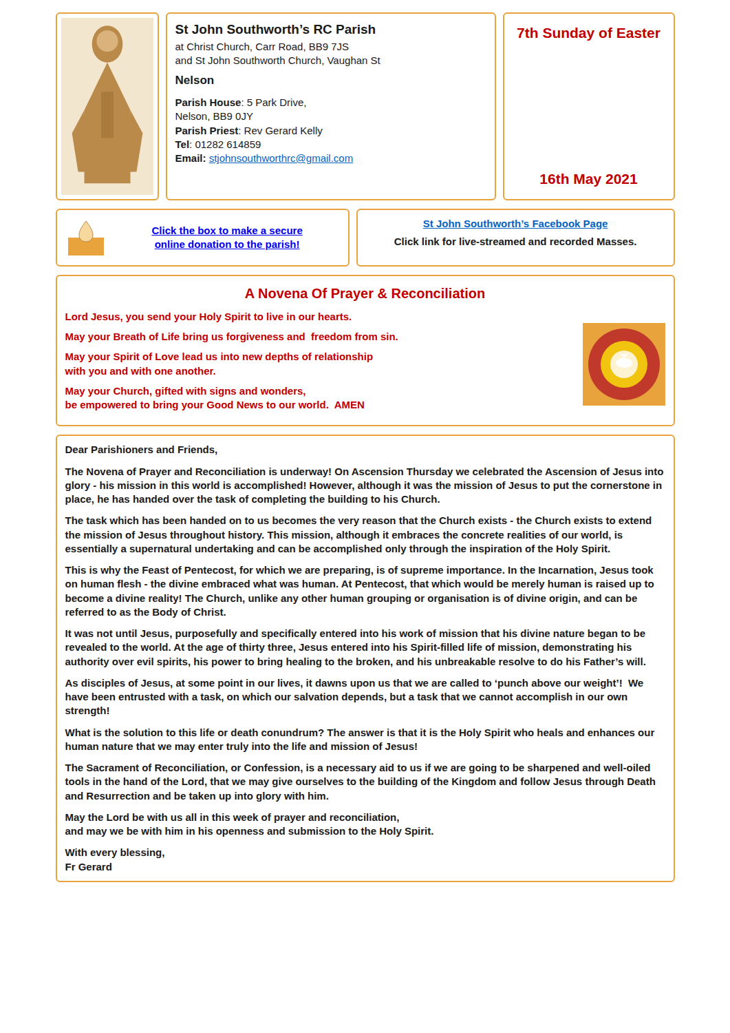St John Southworth’s RC Parish
at Christ Church, Carr Road, BB9 7JS
and St John Southworth Church, Vaughan St
Nelson
Parish House: 5 Park Drive,
Nelson, BB9 0JY
Parish Priest: Rev Gerard Kelly
Tel: 01282 614859
Email: stjohnsouthworthrc@gmail.com
7th Sunday of Easter
16th May 2021
Click the box to make a secure
online donation to the parish!
St John Southworth’s Facebook Page
Click link for live-streamed and recorded Masses.
A Novena Of Prayer & Reconciliation
Lord Jesus, you send your Holy Spirit to live in our hearts.
May your Breath of Life bring us forgiveness and freedom from sin.
May your Spirit of Love lead us into new depths of relationship
with you and with one another.
May your Church, gifted with signs and wonders,
be empowered to bring your Good News to our world. AMEN
Dear Parishioners and Friends,
The Novena of Prayer and Reconciliation is underway! On Ascension Thursday we celebrated the Ascension of Jesus into glory - his mission in this world is accomplished! However, although it was the mission of Jesus to put the cornerstone in place, he has handed over the task of completing the building to his Church.
The task which has been handed on to us becomes the very reason that the Church exists - the Church exists to extend the mission of Jesus throughout history. This mission, although it embraces the concrete realities of our world, is essentially a supernatural undertaking and can be accomplished only through the inspiration of the Holy Spirit.
This is why the Feast of Pentecost, for which we are preparing, is of supreme importance. In the Incarnation, Jesus took on human flesh - the divine embraced what was human. At Pentecost, that which would be merely human is raised up to become a divine reality! The Church, unlike any other human grouping or organisation is of divine origin, and can be referred to as the Body of Christ.
It was not until Jesus, purposefully and specifically entered into his work of mission that his divine nature began to be revealed to the world. At the age of thirty three, Jesus entered into his Spirit-filled life of mission, demonstrating his authority over evil spirits, his power to bring healing to the broken, and his unbreakable resolve to do his Father’s will.
As disciples of Jesus, at some point in our lives, it dawns upon us that we are called to ‘punch above our weight’! We have been entrusted with a task, on which our salvation depends, but a task that we cannot accomplish in our own strength!
What is the solution to this life or death conundrum? The answer is that it is the Holy Spirit who heals and enhances our human nature that we may enter truly into the life and mission of Jesus!
The Sacrament of Reconciliation, or Confession, is a necessary aid to us if we are going to be sharpened and well-oiled tools in the hand of the Lord, that we may give ourselves to the building of the Kingdom and follow Jesus through Death and Resurrection and be taken up into glory with him.
May the Lord be with us all in this week of prayer and reconciliation,
and may we be with him in his openness and submission to the Holy Spirit.
With every blessing,
Fr Gerard